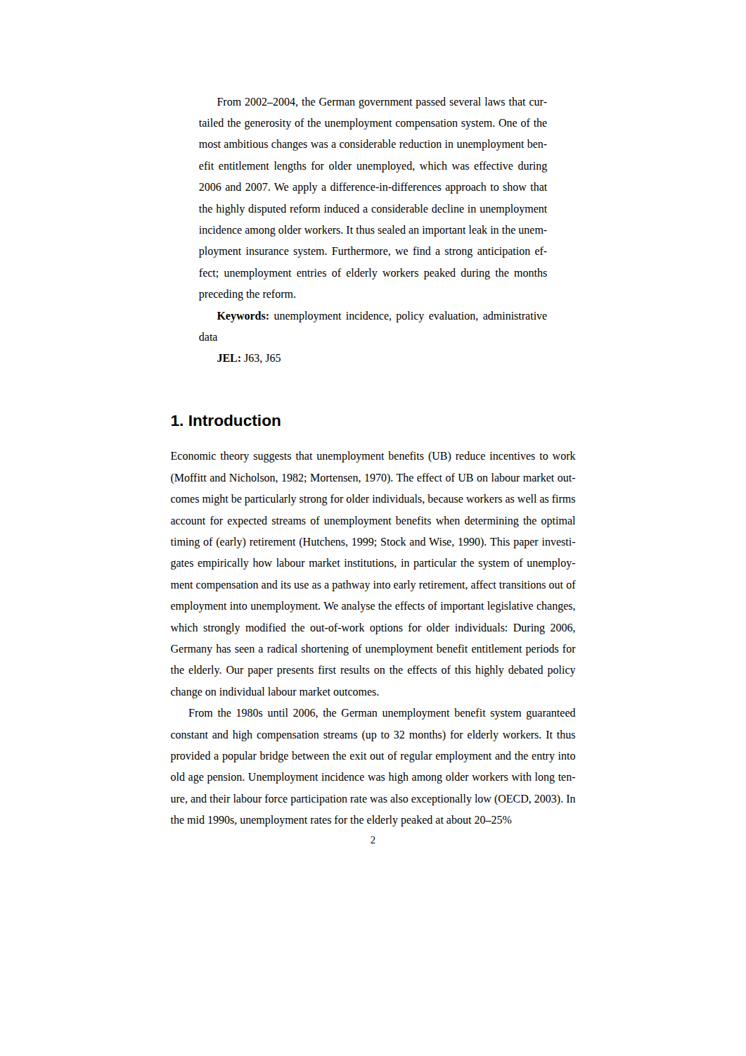From 2002–2004, the German government passed several laws that curtailed the generosity of the unemployment compensation system. One of the most ambitious changes was a considerable reduction in unemployment benefit entitlement lengths for older unemployed, which was effective during 2006 and 2007. We apply a difference-in-differences approach to show that the highly disputed reform induced a considerable decline in unemployment incidence among older workers. It thus sealed an important leak in the unemployment insurance system. Furthermore, we find a strong anticipation effect; unemployment entries of elderly workers peaked during the months preceding the reform.
Keywords: unemployment incidence, policy evaluation, administrative data
JEL: J63, J65
1. Introduction
Economic theory suggests that unemployment benefits (UB) reduce incentives to work (Moffitt and Nicholson, 1982; Mortensen, 1970). The effect of UB on labour market outcomes might be particularly strong for older individuals, because workers as well as firms account for expected streams of unemployment benefits when determining the optimal timing of (early) retirement (Hutchens, 1999; Stock and Wise, 1990). This paper investigates empirically how labour market institutions, in particular the system of unemployment compensation and its use as a pathway into early retirement, affect transitions out of employment into unemployment. We analyse the effects of important legislative changes, which strongly modified the out-of-work options for older individuals: During 2006, Germany has seen a radical shortening of unemployment benefit entitlement periods for the elderly. Our paper presents first results on the effects of this highly debated policy change on individual labour market outcomes.
From the 1980s until 2006, the German unemployment benefit system guaranteed constant and high compensation streams (up to 32 months) for elderly workers. It thus provided a popular bridge between the exit out of regular employment and the entry into old age pension. Unemployment incidence was high among older workers with long tenure, and their labour force participation rate was also exceptionally low (OECD, 2003). In the mid 1990s, unemployment rates for the elderly peaked at about 20–25%
2